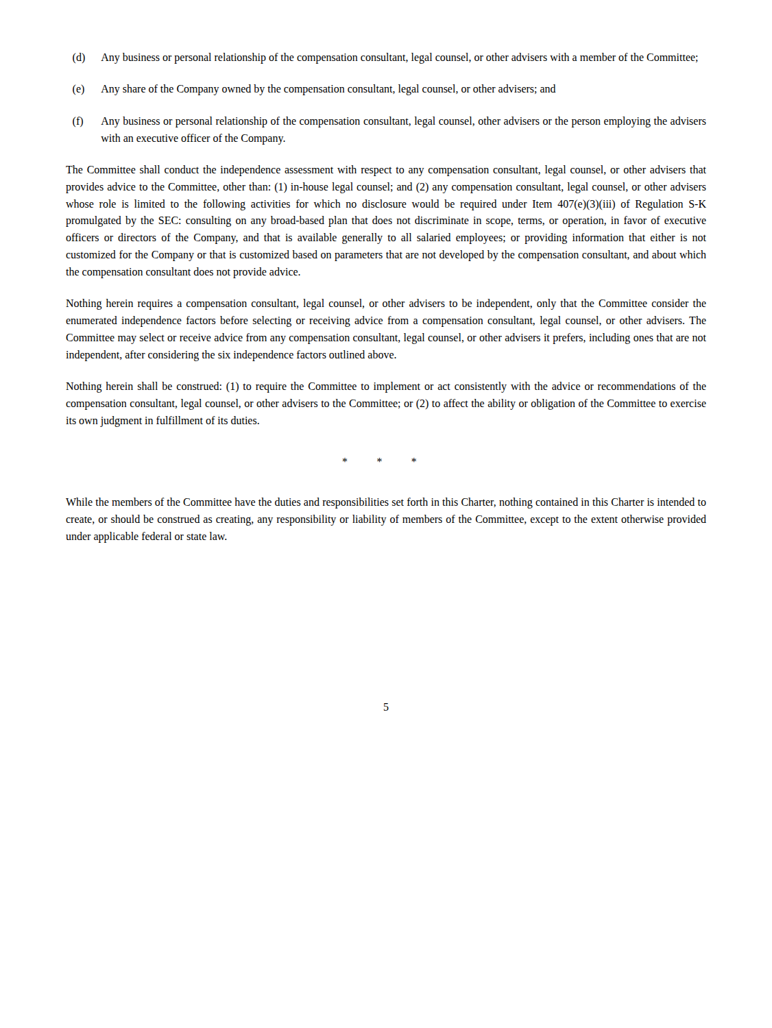(d)
Any business or personal relationship of the compensation consultant, legal counsel, or other advisers with a member of the Committee;
(e)
Any share of the Company owned by the compensation consultant, legal counsel, or other advisers; and
(f)
Any business or personal relationship of the compensation consultant, legal counsel, other advisers or the person employing the advisers with an executive officer of the Company.
The Committee shall conduct the independence assessment with respect to any compensation consultant, legal counsel, or other advisers that provides advice to the Committee, other than: (1) in-house legal counsel; and (2) any compensation consultant, legal counsel, or other advisers whose role is limited to the following activities for which no disclosure would be required under Item 407(e)(3)(iii) of Regulation S-K promulgated by the SEC: consulting on any broad-based plan that does not discriminate in scope, terms, or operation, in favor of executive officers or directors of the Company, and that is available generally to all salaried employees; or providing information that either is not customized for the Company or that is customized based on parameters that are not developed by the compensation consultant, and about which the compensation consultant does not provide advice.
Nothing herein requires a compensation consultant, legal counsel, or other advisers to be independent, only that the Committee consider the enumerated independence factors before selecting or receiving advice from a compensation consultant, legal counsel, or other advisers. The Committee may select or receive advice from any compensation consultant, legal counsel, or other advisers it prefers, including ones that are not independent, after considering the six independence factors outlined above.
Nothing herein shall be construed: (1) to require the Committee to implement or act consistently with the advice or recommendations of the compensation consultant, legal counsel, or other advisers to the Committee; or (2) to affect the ability or obligation of the Committee to exercise its own judgment in fulfillment of its duties.
* * *
While the members of the Committee have the duties and responsibilities set forth in this Charter, nothing contained in this Charter is intended to create, or should be construed as creating, any responsibility or liability of members of the Committee, except to the extent otherwise provided under applicable federal or state law.
5